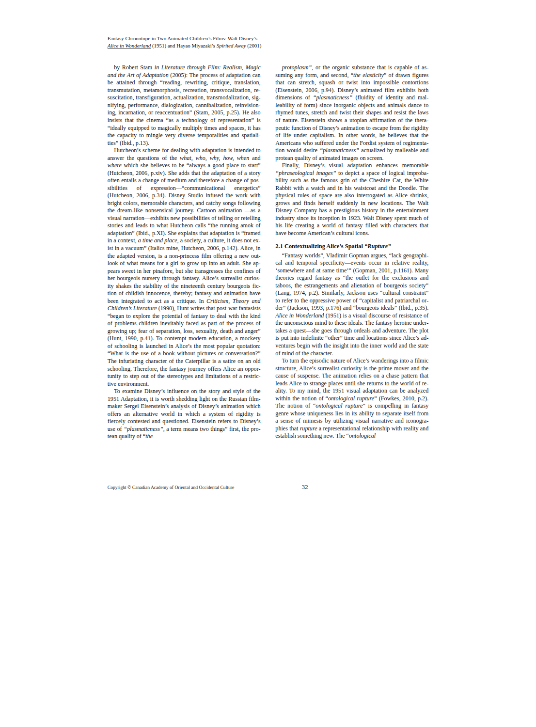Fantasy Chronotope in Two Animated Children’s Films: Walt Disney’s
Alice in Wonderland (1951) and Hayao Miyazaki’s Spirited Away (2001)
by Robert Stam in Literature through Film: Realism, Magic and the Art of Adaptation (2005): The process of adaptation can be attained through “reading, rewriting, critique, translation, transmutation, metamorphosis, recreation, transvocalization, resuscitation, transfiguration, actualization, transmodalization, signifying, performance, dialogization, cannibalization, reinvisioning, incarnation, or reaccentuation” (Stam, 2005, p.25). He also insists that the cinema “as a technology of representation” is “ideally equipped to magically multiply times and spaces, it has the capacity to mingle very diverse temporalities and spatialities” (Ibid., p.13).
Hutcheon’s scheme for dealing with adaptation is intended to answer the questions of the what, who, why, how, when and where which she believes to be “always a good place to start” (Hutcheon, 2006, p.xiv). She adds that the adaptation of a story often entails a change of medium and therefore a change of possibilities of expression—“communicational energetics” (Hutcheon, 2006, p.34). Disney Studio infused the work with bright colors, memorable characters, and catchy songs following the dream-like nonsensical journey. Cartoon animation —as a visual narration—exhibits new possibilities of telling or retelling stories and leads to what Hutcheon calls “the running amok of adaptation” (Ibid., p.XI). She explains that adaptation is “framed in a context, a time and place, a society, a culture, it does not exist in a vacuum” (Italics mine, Hutcheon, 2006, p.142). Alice, in the adapted version, is a non-princess film offering a new outlook of what means for a girl to grow up into an adult. She appears sweet in her pinafore, but she transgresses the confines of her bourgeois nursery through fantasy. Alice’s surrealist curiosity shakes the stability of the nineteenth century bourgeois fiction of childish innocence, thereby; fantasy and animation have been integrated to act as a critique. In Criticism, Theory and Children’s Literature (1990), Hunt writes that post-war fantasists “began to explore the potential of fantasy to deal with the kind of problems children inevitably faced as part of the process of growing up; fear of separation, loss, sexuality, death and anger” (Hunt, 1990, p.41). To contempt modern education, a mockery of schooling is launched in Alice’s the most popular quotation: “What is the use of a book without pictures or conversation?” The infuriating character of the Caterpillar is a satire on an old schooling. Therefore, the fantasy journey offers Alice an opportunity to step out of the stereotypes and limitations of a restrictive environment.
To examine Disney’s influence on the story and style of the 1951 Adaptation, it is worth shedding light on the Russian filmmaker Sergei Eisenstein’s analysis of Disney’s animation which offers an alternative world in which a system of rigidity is fiercely contested and questioned. Eisenstein refers to Disney’s use of “plasmaticness”, a term means two things” first, the protean quality of “the
protoplasm”, or the organic substance that is capable of assuming any form, and second, “the elasticity” of drawn figures that can stretch, squash or twist into impossible contortions (Eisenstein, 2006, p.94). Disney’s animated film exhibits both dimensions of “plasmaticness” (fluidity of identity and malleability of form) since inorganic objects and animals dance to rhymed tunes, stretch and twist their shapes and resist the laws of nature. Eisenstein shows a utopian affirmation of the therapeutic function of Disney’s animation to escape from the rigidity of life under capitalism. In other words, he believes that the Americans who suffered under the Fordist system of regimentation would desire “plasmaticness” actualized by malleable and protean quality of animated images on screen.
Finally, Disney’s visual adaptation enhances memorable “phraseological images” to depict a space of logical improbability such as the famous grin of the Cheshire Cat, the White Rabbit with a watch and in his waistcoat and the Doodle. The physical rules of space are also interrogated as Alice shrinks, grows and finds herself suddenly in new locations. The Walt Disney Company has a prestigious history in the entertainment industry since its inception in 1923. Walt Disney spent much of his life creating a world of fantasy filled with characters that have become American’s cultural icons.
2.1 Contextualizing Alice’s Spatial “Rupture”
“Fantasy worlds”, Vladimir Gopman argues, “lack geographical and temporal specificity—events occur in relative reality, ‘somewhere and at same time’” (Gopman, 2001, p.1161). Many theories regard fantasy as “the outlet for the exclusions and taboos, the estrangements and alienation of bourgeois society” (Lang, 1974, p.2). Similarly, Jackson uses “cultural constraint” to refer to the oppressive power of “capitalist and patriarchal order” (Jackson, 1993, p.176) and “bourgeois ideals” (Ibid., p.35). Alice in Wonderland (1951) is a visual discourse of resistance of the unconscious mind to these ideals. The fantasy heroine undertakes a quest—she goes through ordeals and adventure. The plot is put into indefinite “other” time and locations since Alice’s adventures begin with the insight into the inner world and the state of mind of the character.
To turn the episodic nature of Alice’s wanderings into a filmic structure, Alice’s surrealist curiosity is the prime mover and the cause of suspense. The animation relies on a chase pattern that leads Alice to strange places until she returns to the world of reality. To my mind, the 1951 visual adaptation can be analyzed within the notion of “ontological rupture” (Fowkes, 2010, p.2). The notion of “ontological rupture” is compelling in fantasy genre whose uniqueness lies in its ability to separate itself from a sense of mimesis by utilizing visual narrative and iconographies that rupture a representational relationship with reality and establish something new. The “ontological
Copyright © Canadian Academy of Oriental and Occidental Culture 32